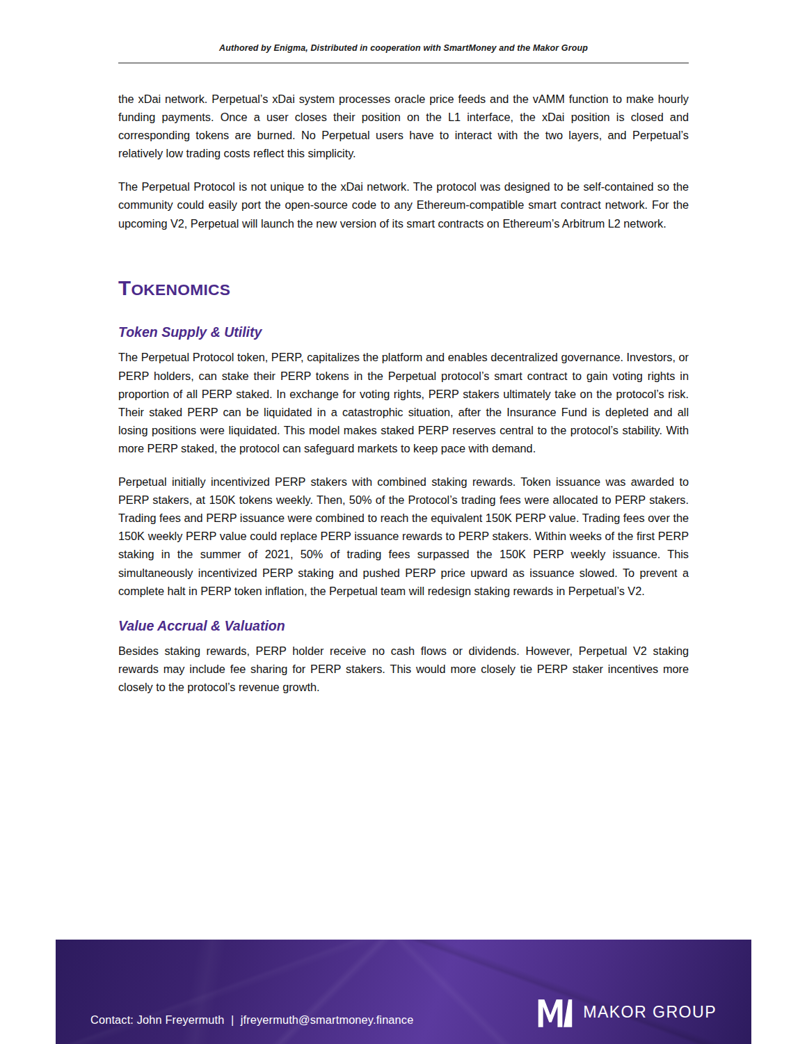Authored by Enigma, Distributed in cooperation with SmartMoney and the Makor Group
the xDai network. Perpetual’s xDai system processes oracle price feeds and the vAMM function to make hourly funding payments. Once a user closes their position on the L1 interface, the xDai position is closed and corresponding tokens are burned. No Perpetual users have to interact with the two layers, and Perpetual’s relatively low trading costs reflect this simplicity.
The Perpetual Protocol is not unique to the xDai network. The protocol was designed to be self-contained so the community could easily port the open-source code to any Ethereum-compatible smart contract network. For the upcoming V2, Perpetual will launch the new version of its smart contracts on Ethereum’s Arbitrum L2 network.
TOKENOMICS
Token Supply & Utility
The Perpetual Protocol token, PERP, capitalizes the platform and enables decentralized governance. Investors, or PERP holders, can stake their PERP tokens in the Perpetual protocol’s smart contract to gain voting rights in proportion of all PERP staked. In exchange for voting rights, PERP stakers ultimately take on the protocol’s risk. Their staked PERP can be liquidated in a catastrophic situation, after the Insurance Fund is depleted and all losing positions were liquidated. This model makes staked PERP reserves central to the protocol’s stability. With more PERP staked, the protocol can safeguard markets to keep pace with demand.
Perpetual initially incentivized PERP stakers with combined staking rewards. Token issuance was awarded to PERP stakers, at 150K tokens weekly. Then, 50% of the Protocol’s trading fees were allocated to PERP stakers. Trading fees and PERP issuance were combined to reach the equivalent 150K PERP value. Trading fees over the 150K weekly PERP value could replace PERP issuance rewards to PERP stakers. Within weeks of the first PERP staking in the summer of 2021, 50% of trading fees surpassed the 150K PERP weekly issuance. This simultaneously incentivized PERP staking and pushed PERP price upward as issuance slowed. To prevent a complete halt in PERP token inflation, the Perpetual team will redesign staking rewards in Perpetual’s V2.
Value Accrual & Valuation
Besides staking rewards, PERP holder receive no cash flows or dividends. However, Perpetual V2 staking rewards may include fee sharing for PERP stakers. This would more closely tie PERP staker incentives more closely to the protocol’s revenue growth.
Contact: John Freyermuth | jfreyermuth@smartmoney.finance
MAKOR GROUP